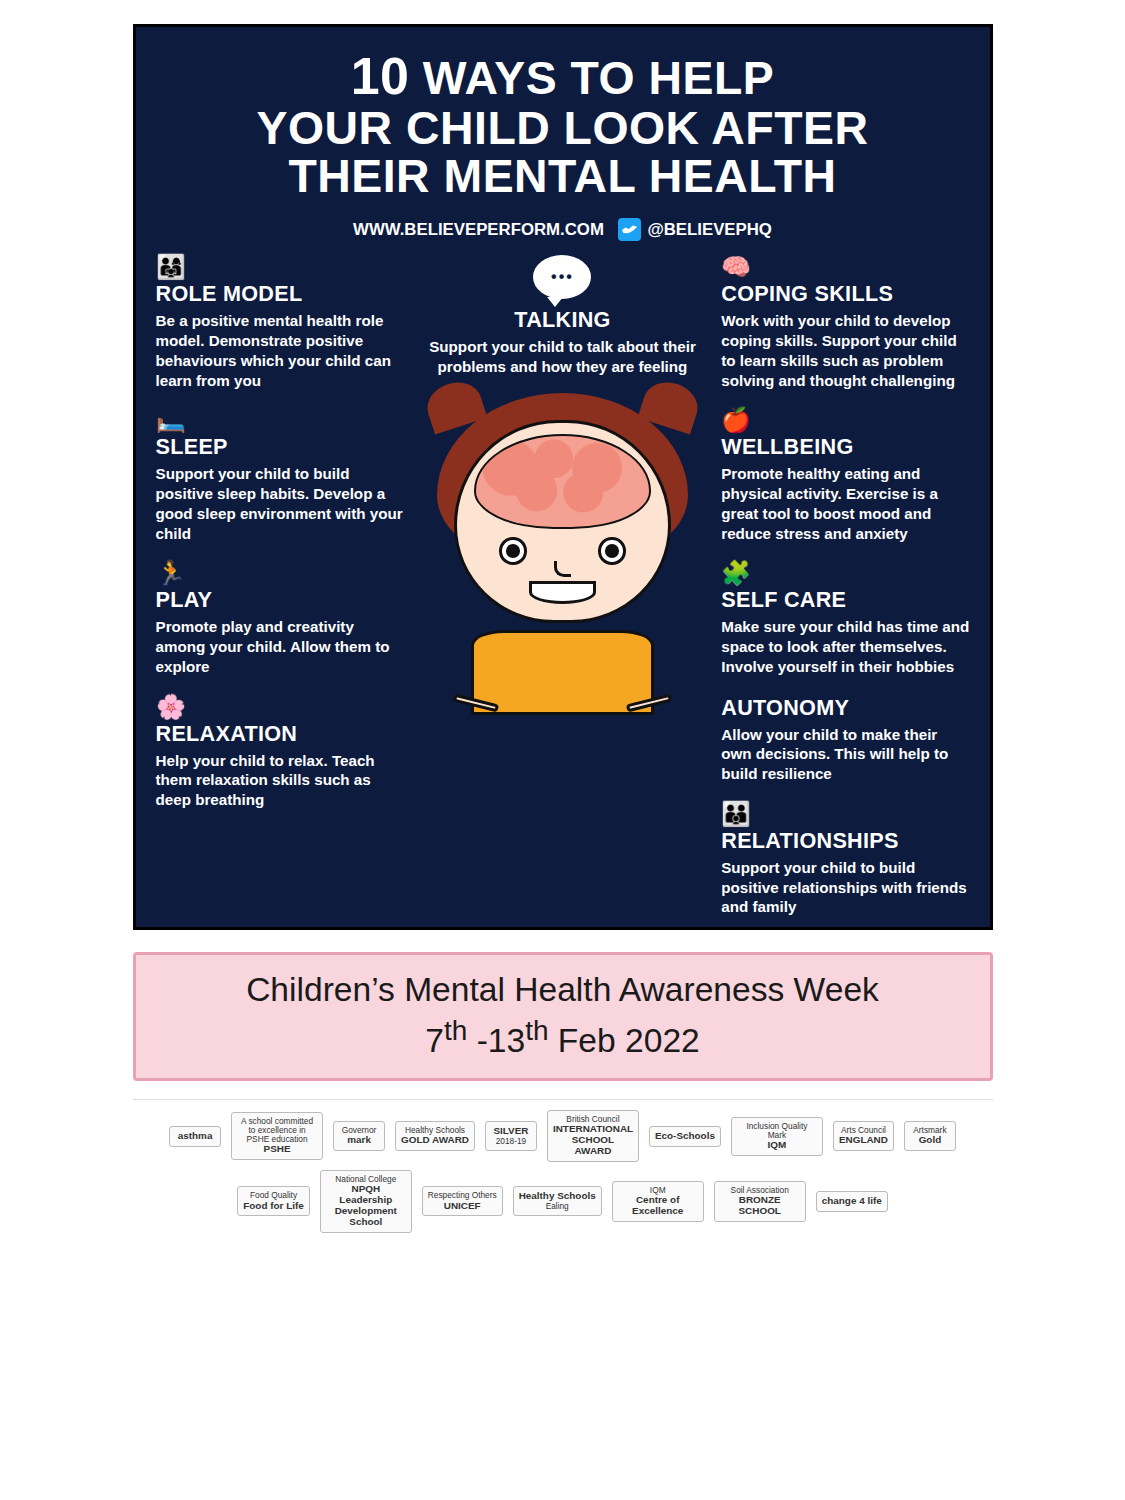10 Ways to Help
Your Child Look After
Their Mental Health
WWW.BELIEVEPERFORM.COM @BELIEVEPHQ
👨‍👩‍👧
Role Model
Be a positive mental health role model. Demonstrate positive behaviours which your child can learn from you
🛏️
Sleep
Support your child to build positive sleep habits. Develop a good sleep environment with your child
🏃
Play
Promote play and creativity among your child. Allow them to explore
🌸
Relaxation
Help your child to relax. Teach them relaxation skills such as deep breathing
•••
Talking
Support your child to talk about their problems and how they are feeling
🧠
Coping Skills
Work with your child to develop coping skills. Support your child to learn skills such as problem solving and thought challenging
🍎
Wellbeing
Promote healthy eating and physical activity. Exercise is a great tool to boost mood and reduce stress and anxiety
🧩
Self Care
Make sure your child has time and space to look after themselves. Involve yourself in their hobbies
Autonomy
Allow your child to make their own decisions. This will help to build resilience
👪
Relationships
Support your child to build positive relationships with friends and family
Children’s Mental Health Awareness Week 7th -13th Feb 2022
asthma
A school committed to excellence in PSHE education PSHE
Governor mark
Healthy Schools GOLD AWARD
SILVER 2018-19
British Council INTERNATIONAL SCHOOL AWARD
Eco-Schools
Inclusion Quality Mark IQM
Arts Council ENGLAND
Artsmark Gold
Food Quality Food for Life
National College NPQH Leadership Development School
Respecting Others UNICEF
Healthy Schools Ealing
IQM Centre of Excellence
Soil Association BRONZE SCHOOL
change 4 life